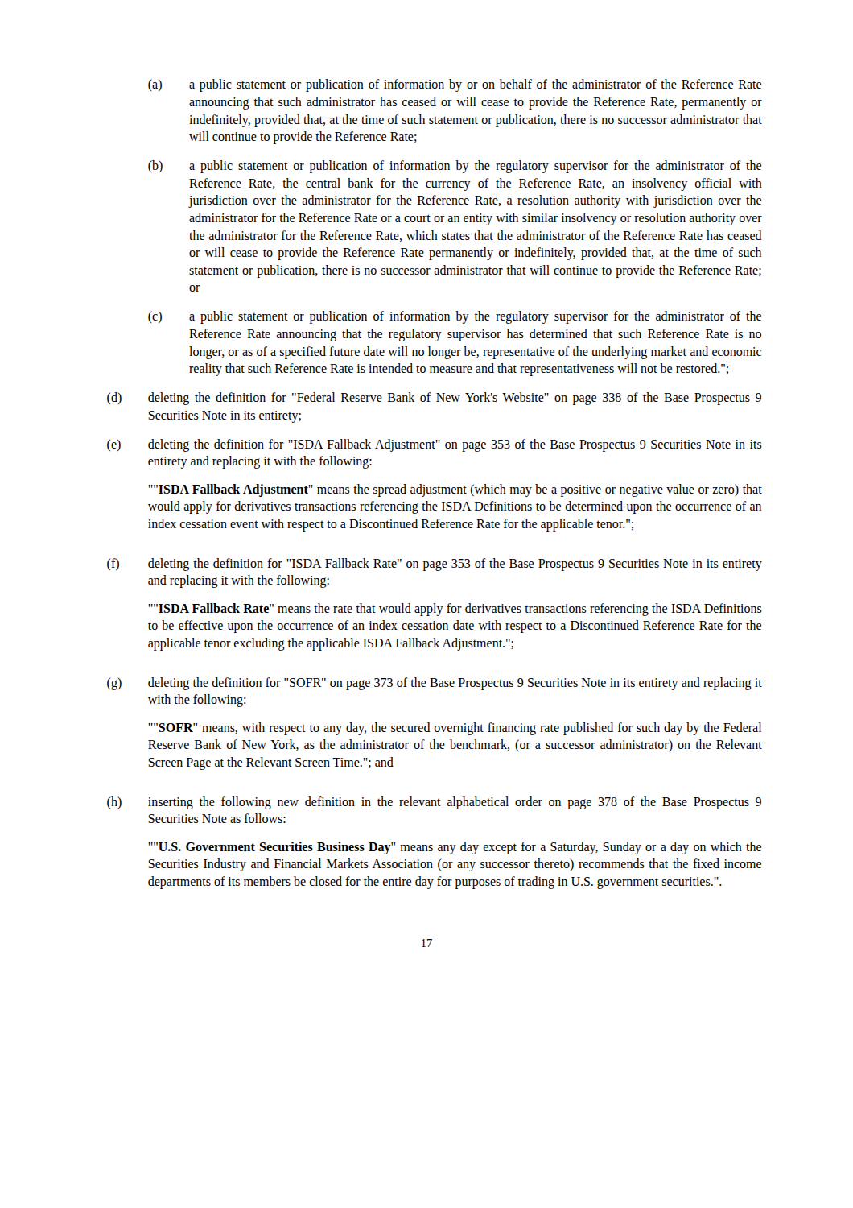(a)
a public statement or publication of information by or on behalf of the administrator of the Reference Rate announcing that such administrator has ceased or will cease to provide the Reference Rate, permanently or indefinitely, provided that, at the time of such statement or publication, there is no successor administrator that will continue to provide the Reference Rate;
(b)
a public statement or publication of information by the regulatory supervisor for the administrator of the Reference Rate, the central bank for the currency of the Reference Rate, an insolvency official with jurisdiction over the administrator for the Reference Rate, a resolution authority with jurisdiction over the administrator for the Reference Rate or a court or an entity with similar insolvency or resolution authority over the administrator for the Reference Rate, which states that the administrator of the Reference Rate has ceased or will cease to provide the Reference Rate permanently or indefinitely, provided that, at the time of such statement or publication, there is no successor administrator that will continue to provide the Reference Rate; or
(c)
a public statement or publication of information by the regulatory supervisor for the administrator of the Reference Rate announcing that the regulatory supervisor has determined that such Reference Rate is no longer, or as of a specified future date will no longer be, representative of the underlying market and economic reality that such Reference Rate is intended to measure and that representativeness will not be restored.";
(d)
deleting the definition for "Federal Reserve Bank of New York's Website" on page 338 of the Base Prospectus 9 Securities Note in its entirety;
(e)
deleting the definition for "ISDA Fallback Adjustment" on page 353 of the Base Prospectus 9 Securities Note in its entirety and replacing it with the following:
""ISDA Fallback Adjustment" means the spread adjustment (which may be a positive or negative value or zero) that would apply for derivatives transactions referencing the ISDA Definitions to be determined upon the occurrence of an index cessation event with respect to a Discontinued Reference Rate for the applicable tenor.";
(f)
deleting the definition for "ISDA Fallback Rate" on page 353 of the Base Prospectus 9 Securities Note in its entirety and replacing it with the following:
""ISDA Fallback Rate" means the rate that would apply for derivatives transactions referencing the ISDA Definitions to be effective upon the occurrence of an index cessation date with respect to a Discontinued Reference Rate for the applicable tenor excluding the applicable ISDA Fallback Adjustment.";
(g)
deleting the definition for "SOFR" on page 373 of the Base Prospectus 9 Securities Note in its entirety and replacing it with the following:
""SOFR" means, with respect to any day, the secured overnight financing rate published for such day by the Federal Reserve Bank of New York, as the administrator of the benchmark, (or a successor administrator) on the Relevant Screen Page at the Relevant Screen Time."; and
(h)
inserting the following new definition in the relevant alphabetical order on page 378 of the Base Prospectus 9 Securities Note as follows:
""U.S. Government Securities Business Day" means any day except for a Saturday, Sunday or a day on which the Securities Industry and Financial Markets Association (or any successor thereto) recommends that the fixed income departments of its members be closed for the entire day for purposes of trading in U.S. government securities.".
17